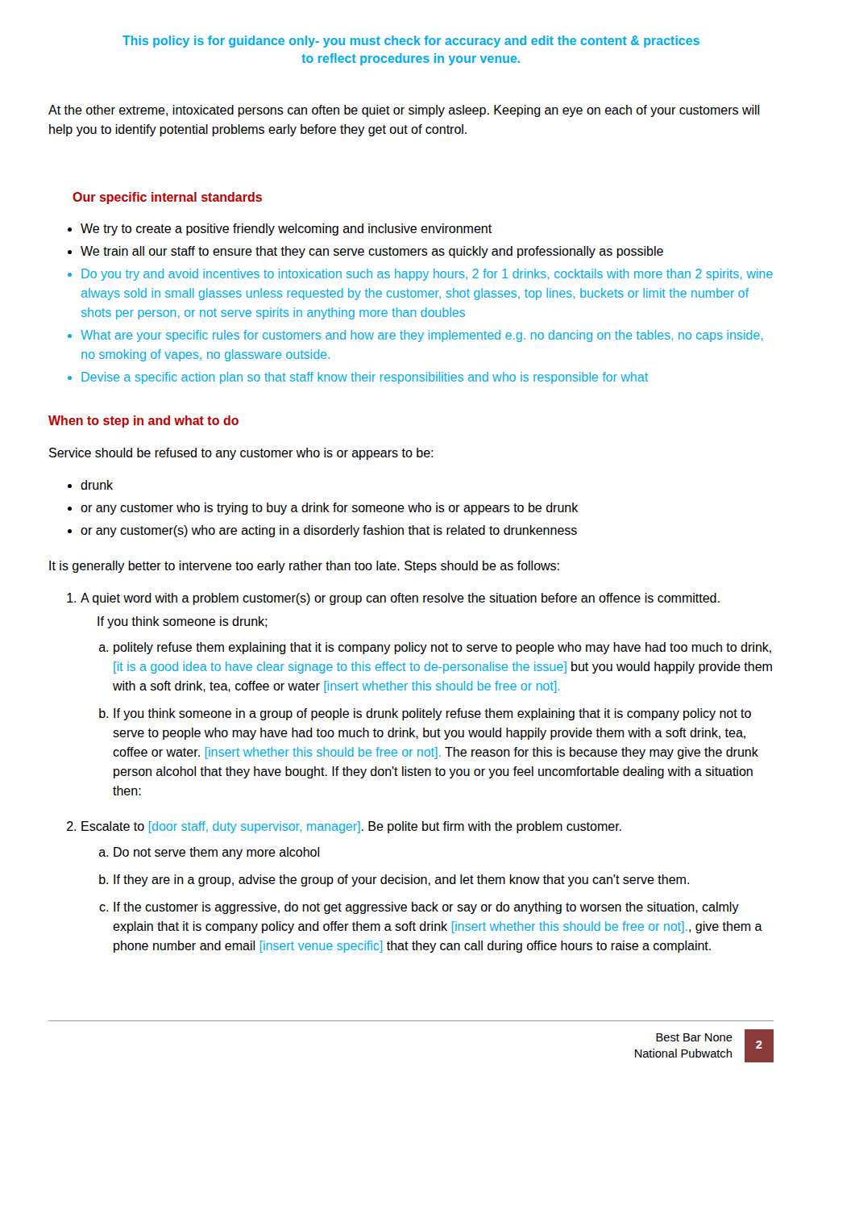This policy is for guidance only- you must check for accuracy and edit the content & practices
to reflect procedures in your venue.
At the other extreme, intoxicated persons can often be quiet or simply asleep. Keeping an eye on each of your customers will help you to identify potential problems early before they get out of control.
Our specific internal standards
We try to create a positive friendly welcoming and inclusive environment
We train all our staff to ensure that they can serve customers as quickly and professionally as possible
Do you try and avoid incentives to intoxication such as happy hours, 2 for 1 drinks, cocktails with more than 2 spirits, wine always sold in small glasses unless requested by the customer, shot glasses, top lines, buckets or limit the number of shots per person, or not serve spirits in anything more than doubles
What are your specific rules for customers and how are they implemented e.g. no dancing on the tables, no caps inside, no smoking of vapes, no glassware outside.
Devise a specific action plan so that staff know their responsibilities and who is responsible for what
When to step in and what to do
Service should be refused to any customer who is or appears to be:
drunk
or any customer who is trying to buy a drink for someone who is or appears to be drunk
or any customer(s) who are acting in a disorderly fashion that is related to drunkenness
It is generally better to intervene too early rather than too late. Steps should be as follows:
A quiet word with a problem customer(s) or group can often resolve the situation before an offence is committed.
If you think someone is drunk;
politely refuse them explaining that it is company policy not to serve to people who may have had too much to drink, [it is a good idea to have clear signage to this effect to de-personalise the issue] but you would happily provide them with a soft drink, tea, coffee or water [insert whether this should be free or not].
If you think someone in a group of people is drunk politely refuse them explaining that it is company policy not to serve to people who may have had too much to drink, but you would happily provide them with a soft drink, tea, coffee or water. [insert whether this should be free or not]. The reason for this is because they may give the drunk person alcohol that they have bought. If they don't listen to you or you feel uncomfortable dealing with a situation then:
Escalate to [door staff, duty supervisor, manager]. Be polite but firm with the problem customer.
Do not serve them any more alcohol
If they are in a group, advise the group of your decision, and let them know that you can't serve them.
If the customer is aggressive, do not get aggressive back or say or do anything to worsen the situation, calmly explain that it is company policy and offer them a soft drink [insert whether this should be free or not]., give them a phone number and email [insert venue specific] that they can call during office hours to raise a complaint.
Best Bar None
National Pubwatch
2